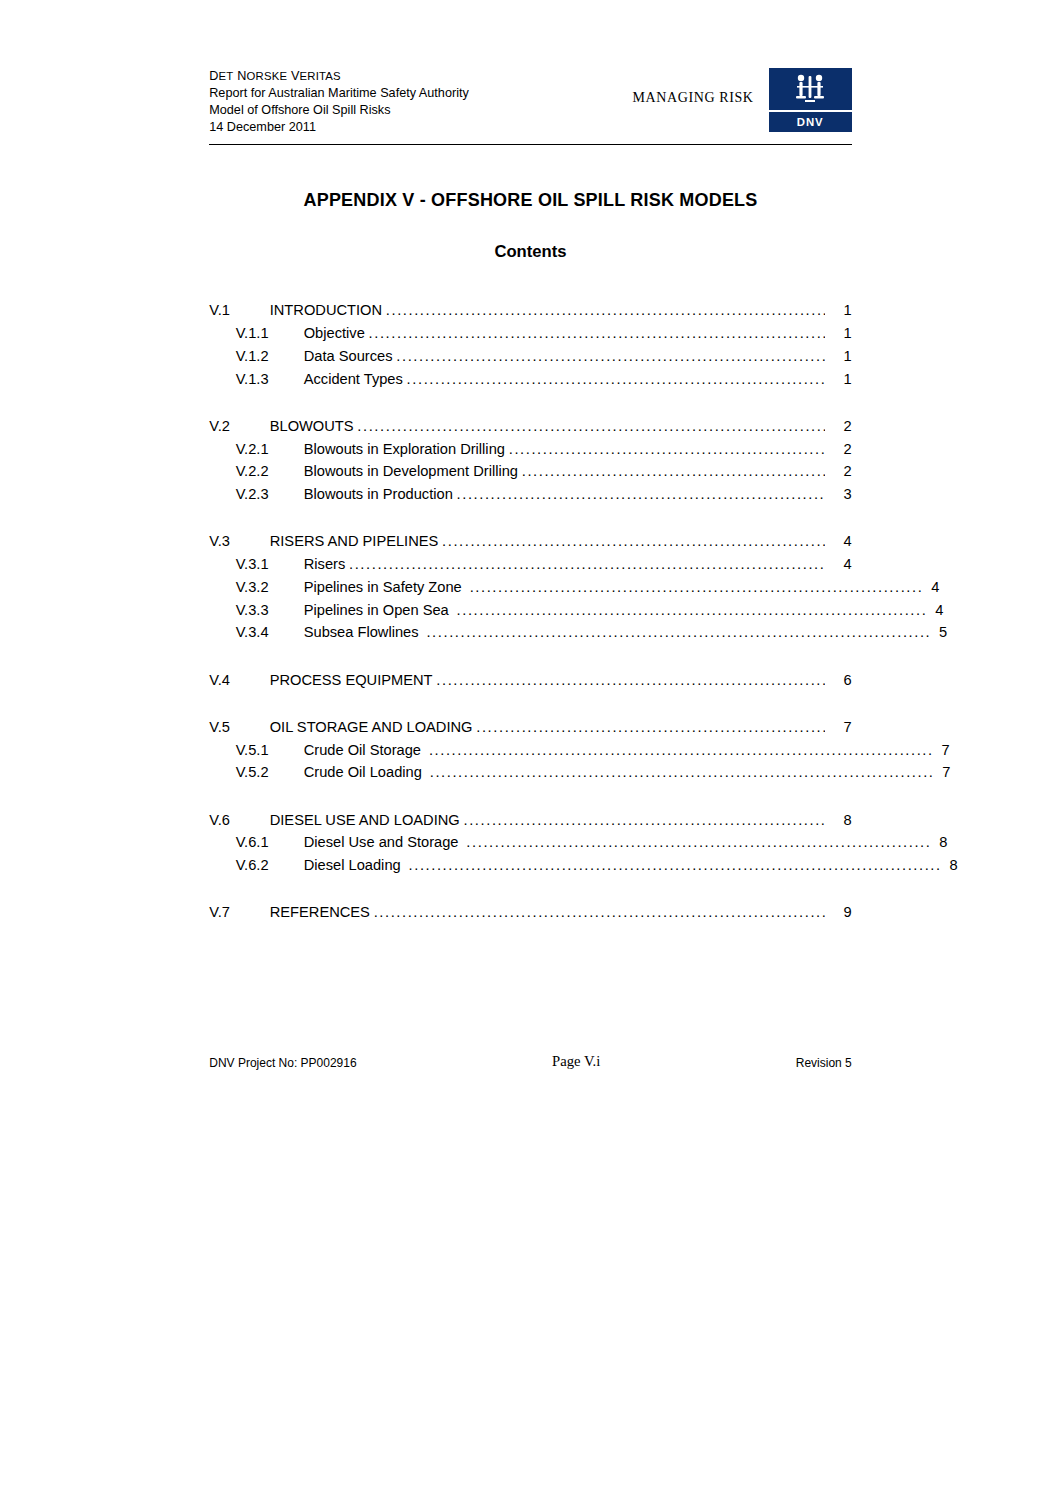DET NORSKE VERITAS
Report for Australian Maritime Safety Authority
Model of Offshore Oil Spill Risks
14 December 2011
MANAGING RISK
DNV
APPENDIX V - OFFSHORE OIL SPILL RISK MODELS
Contents
V.1 INTRODUCTION .................................................................................................. 1
V.1.1 Objective ......................................................................................................... 1
V.1.2 Data Sources ................................................................................................. 1
V.1.3 Accident Types .............................................................................................. 1
V.2 BLOWOUTS ....................................................................................................... 2
V.2.1 Blowouts in Exploration Drilling ....................................................................... 2
V.2.2 Blowouts in Development Drilling .................................................................... 2
V.2.3 Blowouts in Production ................................................................................. 3
V.3 RISERS AND PIPELINES ..................................................................................... 4
V.3.1 Risers .............................................................................................................. 4
V.3.2 Pipelines in Safety Zone </span ................................................................................ 4
V.3.3 Pipelines in Open Sea </span ................................................................................... 4
V.3.4 Subsea Flowlines </span ......................................................................................... 5
V.4 PROCESS EQUIPMENT ....................................................................................... 6
V.5 OIL STORAGE AND LOADING ......................................................................... 7
V.5.1 Crude Oil Storage </span ......................................................................................... 7
V.5.2 Crude Oil Loading </span ......................................................................................... 7
V.6 DIESEL USE AND LOADING ............................................................................. 8
V.6.1 Diesel Use and Storage </span .................................................................................. 8
V.6.2 Diesel Loading </span .............................................................................................. 8
V.7 REFERENCES .................................................................................................... 9
DNV Project No: PP002916
Page V.i
Revision 5